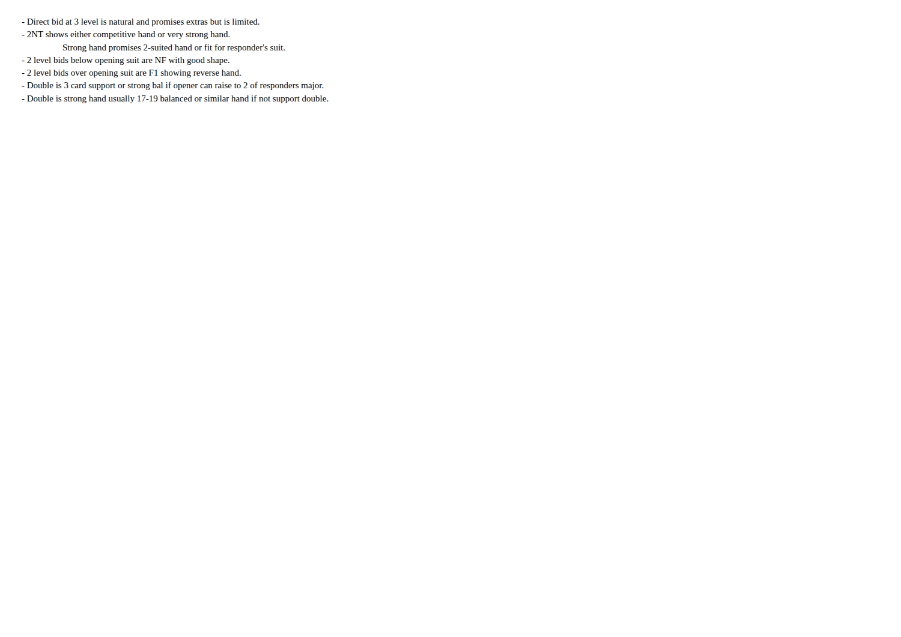- Direct bid at 3 level is natural and promises extras but is limited.
- 2NT shows either competitive hand or very strong hand.
Strong hand promises 2-suited hand or fit for responder's suit.
- 2 level bids below opening suit are NF with good shape.
- 2 level bids over opening suit are F1 showing reverse hand.
- Double is 3 card support or strong bal if opener can raise to 2 of responders major.
- Double is strong hand usually 17-19 balanced or similar hand if not support double.